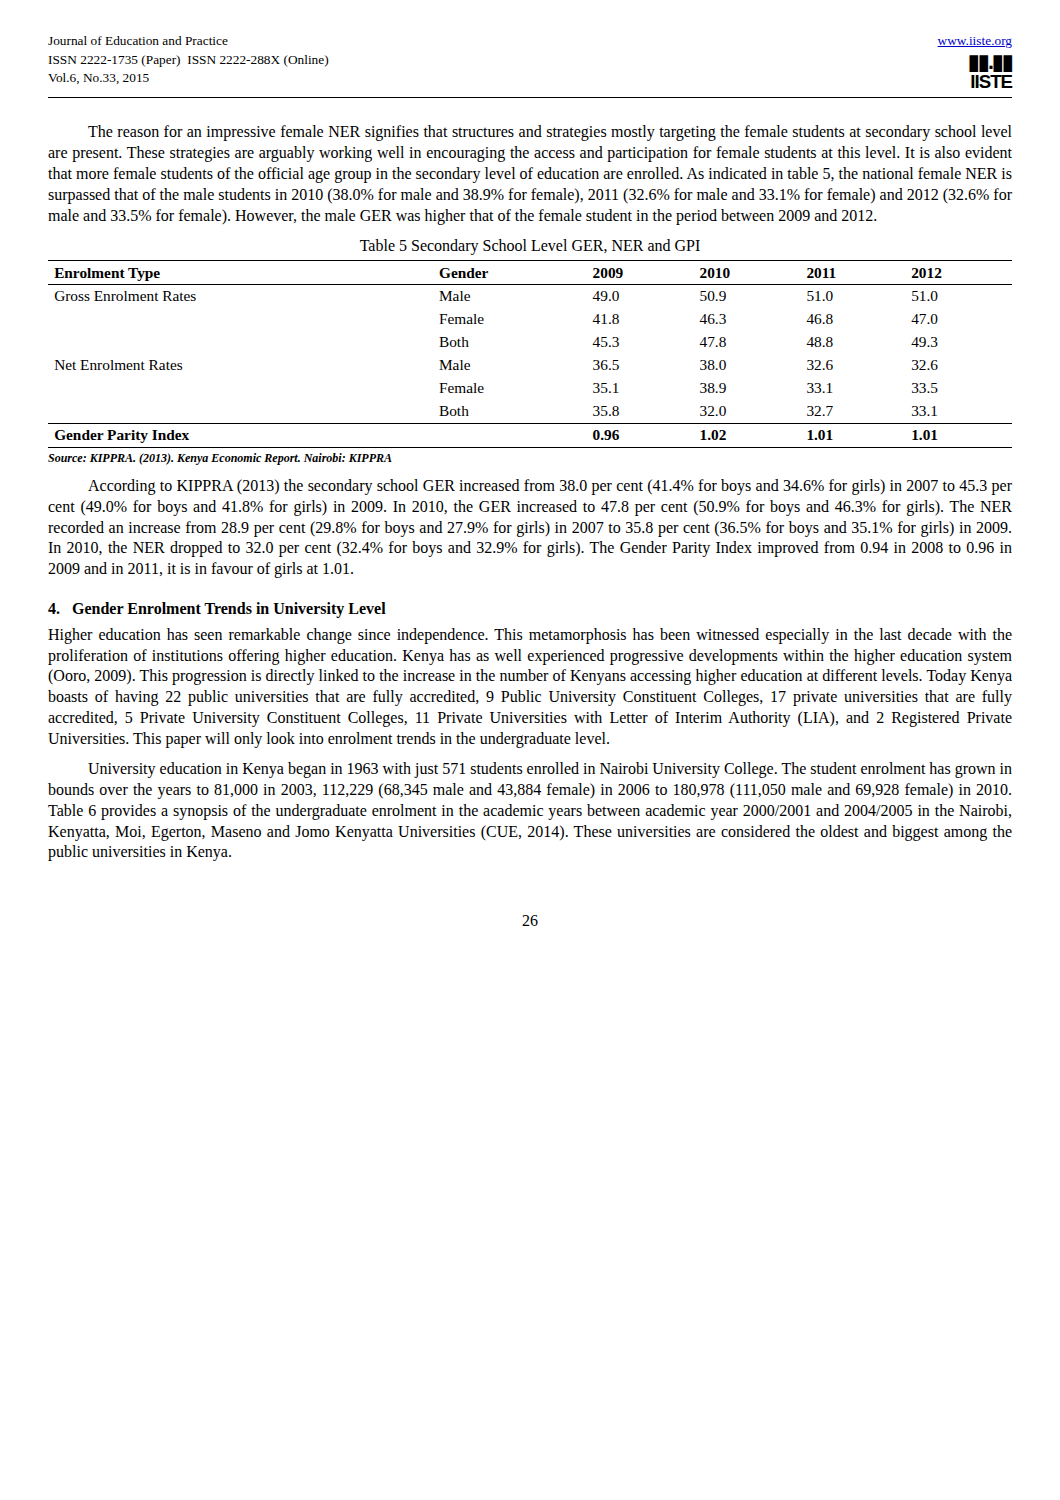Journal of Education and Practice
ISSN 2222-1735 (Paper) ISSN 2222-288X (Online)
Vol.6, No.33, 2015
www.iiste.org ▮▮.▮▮
IISTE
The reason for an impressive female NER signifies that structures and strategies mostly targeting the female students at secondary school level are present. These strategies are arguably working well in encouraging the access and participation for female students at this level. It is also evident that more female students of the official age group in the secondary level of education are enrolled. As indicated in table 5, the national female NER is surpassed that of the male students in 2010 (38.0% for male and 38.9% for female), 2011 (32.6% for male and 33.1% for female) and 2012 (32.6% for male and 33.5% for female). However, the male GER was higher that of the female student in the period between 2009 and 2012.
Table 5 Secondary School Level GER, NER and GPI
| Enrolment Type | Gender | 2009 | 2010 | 2011 | 2012 |
| --- | --- | --- | --- | --- | --- |
| Gross Enrolment Rates | Male | 49.0 | 50.9 | 51.0 | 51.0 |
| | Female | 41.8 | 46.3 | 46.8 | 47.0 |
| | Both | 45.3 | 47.8 | 48.8 | 49.3 |
| Net Enrolment Rates | Male | 36.5 | 38.0 | 32.6 | 32.6 |
| | Female | 35.1 | 38.9 | 33.1 | 33.5 |
| | Both | 35.8 | 32.0 | 32.7 | 33.1 |
| Gender Parity Index | | 0.96 | 1.02 | 1.01 | 1.01 |
Source: KIPPRA. (2013). Kenya Economic Report. Nairobi: KIPPRA
According to KIPPRA (2013) the secondary school GER increased from 38.0 per cent (41.4% for boys and 34.6% for girls) in 2007 to 45.3 per cent (49.0% for boys and 41.8% for girls) in 2009. In 2010, the GER increased to 47.8 per cent (50.9% for boys and 46.3% for girls). The NER recorded an increase from 28.9 per cent (29.8% for boys and 27.9% for girls) in 2007 to 35.8 per cent (36.5% for boys and 35.1% for girls) in 2009. In 2010, the NER dropped to 32.0 per cent (32.4% for boys and 32.9% for girls). The Gender Parity Index improved from 0.94 in 2008 to 0.96 in 2009 and in 2011, it is in favour of girls at 1.01.
4. Gender Enrolment Trends in University Level
Higher education has seen remarkable change since independence. This metamorphosis has been witnessed especially in the last decade with the proliferation of institutions offering higher education. Kenya has as well experienced progressive developments within the higher education system (Ooro, 2009). This progression is directly linked to the increase in the number of Kenyans accessing higher education at different levels. Today Kenya boasts of having 22 public universities that are fully accredited, 9 Public University Constituent Colleges, 17 private universities that are fully accredited, 5 Private University Constituent Colleges, 11 Private Universities with Letter of Interim Authority (LIA), and 2 Registered Private Universities. This paper will only look into enrolment trends in the undergraduate level.
University education in Kenya began in 1963 with just 571 students enrolled in Nairobi University College. The student enrolment has grown in bounds over the years to 81,000 in 2003, 112,229 (68,345 male and 43,884 female) in 2006 to 180,978 (111,050 male and 69,928 female) in 2010. Table 6 provides a synopsis of the undergraduate enrolment in the academic years between academic year 2000/2001 and 2004/2005 in the Nairobi, Kenyatta, Moi, Egerton, Maseno and Jomo Kenyatta Universities (CUE, 2014). These universities are considered the oldest and biggest among the public universities in Kenya.
26